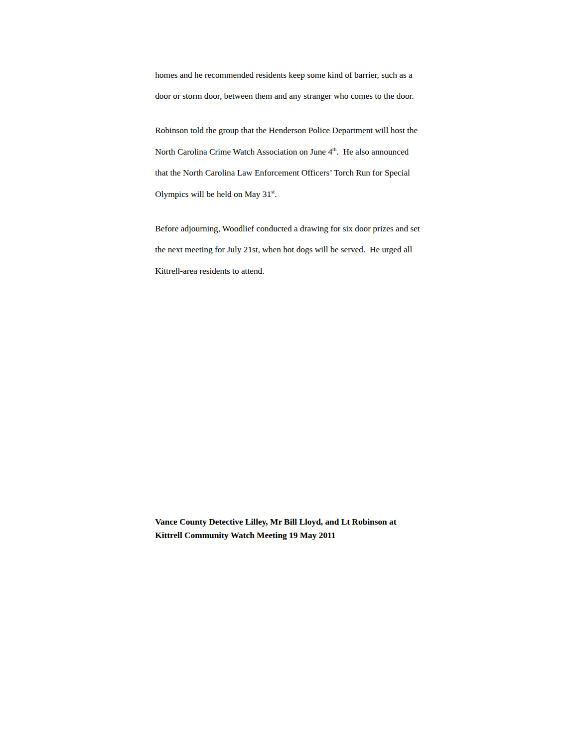homes and he recommended residents keep some kind of barrier, such as a door or storm door, between them and any stranger who comes to the door.
Robinson told the group that the Henderson Police Department will host the North Carolina Crime Watch Association on June 4th. He also announced that the North Carolina Law Enforcement Officers’ Torch Run for Special Olympics will be held on May 31st.
Before adjourning, Woodlief conducted a drawing for six door prizes and set the next meeting for July 21st, when hot dogs will be served. He urged all Kittrell-area residents to attend.
Vance County Detective Lilley, Mr Bill Lloyd, and Lt Robinson at Kittrell Community Watch Meeting 19 May 2011